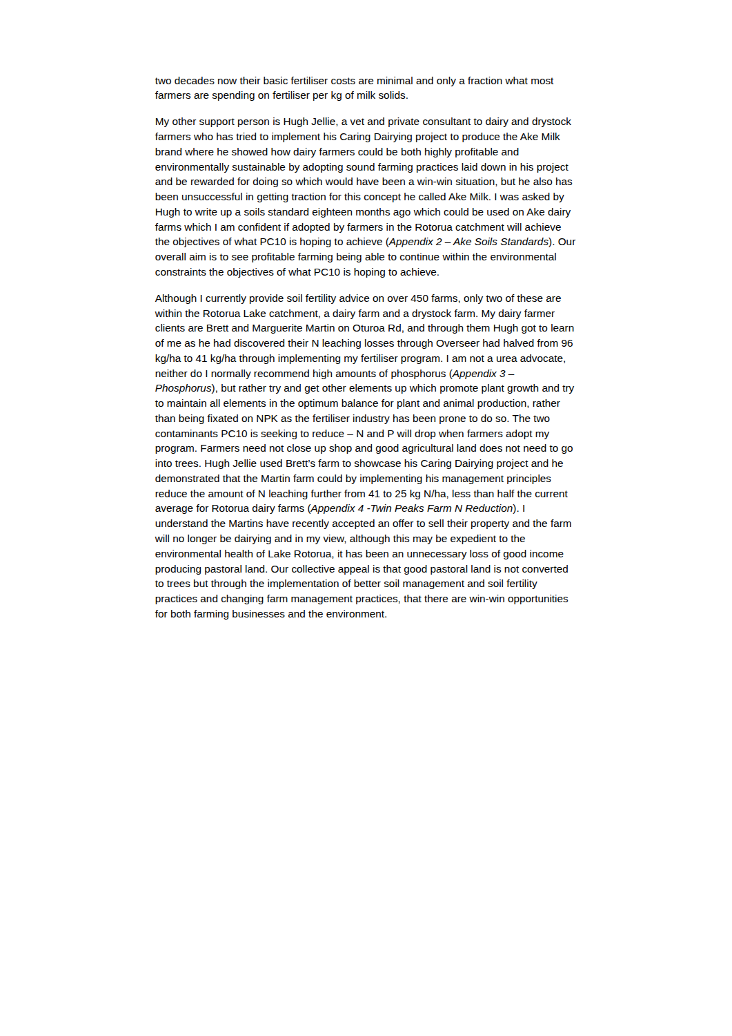two decades now their basic fertiliser costs are minimal and only a fraction what most farmers are spending on fertiliser per kg of milk solids.
My other support person is Hugh Jellie, a vet and private consultant to dairy and drystock farmers who has tried to implement his Caring Dairying project to produce the Ake Milk brand where he showed how dairy farmers could be both highly profitable and environmentally sustainable by adopting sound farming practices laid down in his project and be rewarded for doing so which would have been a win-win situation, but he also has been unsuccessful in getting traction for this concept he called Ake Milk. I was asked by Hugh to write up a soils standard eighteen months ago which could be used on Ake dairy farms which I am confident if adopted by farmers in the Rotorua catchment will achieve the objectives of what PC10 is hoping to achieve (Appendix 2 – Ake Soils Standards). Our overall aim is to see profitable farming being able to continue within the environmental constraints the objectives of what PC10 is hoping to achieve.
Although I currently provide soil fertility advice on over 450 farms, only two of these are within the Rotorua Lake catchment, a dairy farm and a drystock farm. My dairy farmer clients are Brett and Marguerite Martin on Oturoa Rd, and through them Hugh got to learn of me as he had discovered their N leaching losses through Overseer had halved from 96 kg/ha to 41 kg/ha through implementing my fertiliser program. I am not a urea advocate, neither do I normally recommend high amounts of phosphorus (Appendix 3 – Phosphorus), but rather try and get other elements up which promote plant growth and try to maintain all elements in the optimum balance for plant and animal production, rather than being fixated on NPK as the fertiliser industry has been prone to do so. The two contaminants PC10 is seeking to reduce – N and P will drop when farmers adopt my program. Farmers need not close up shop and good agricultural land does not need to go into trees. Hugh Jellie used Brett’s farm to showcase his Caring Dairying project and he demonstrated that the Martin farm could by implementing his management principles reduce the amount of N leaching further from 41 to 25 kg N/ha, less than half the current average for Rotorua dairy farms (Appendix 4 -Twin Peaks Farm N Reduction). I understand the Martins have recently accepted an offer to sell their property and the farm will no longer be dairying and in my view, although this may be expedient to the environmental health of Lake Rotorua, it has been an unnecessary loss of good income producing pastoral land. Our collective appeal is that good pastoral land is not converted to trees but through the implementation of better soil management and soil fertility practices and changing farm management practices, that there are win-win opportunities for both farming businesses and the environment.